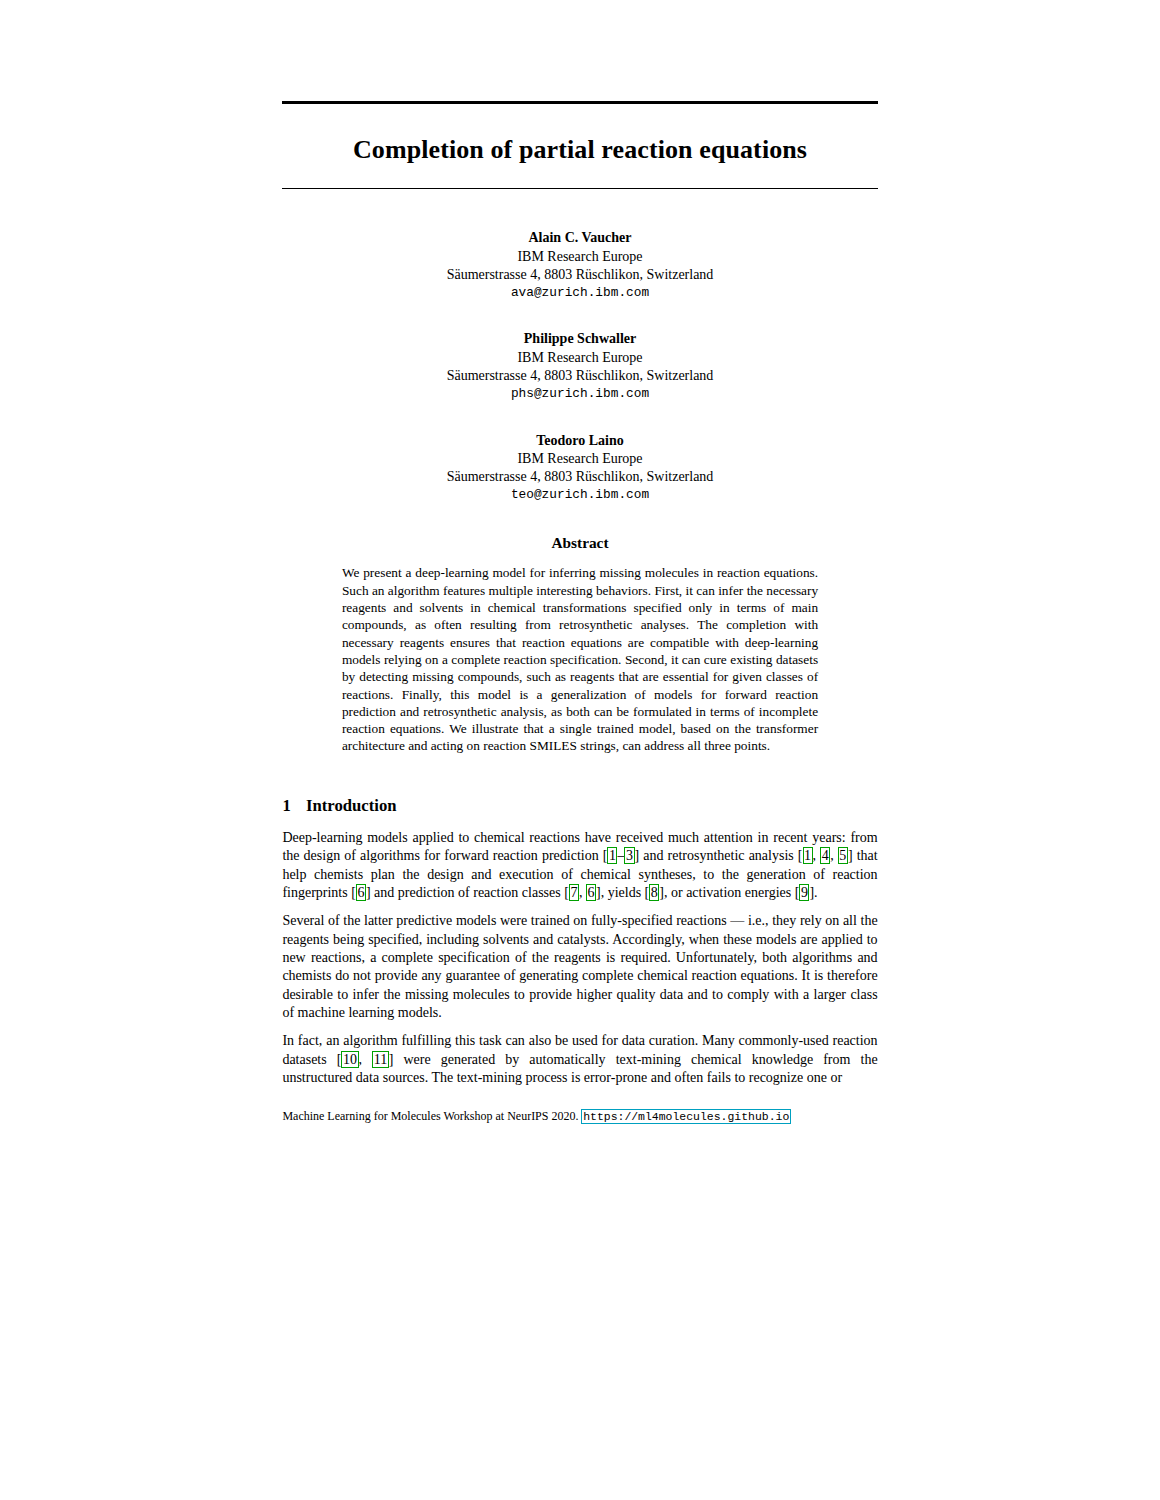Completion of partial reaction equations
Alain C. Vaucher
IBM Research Europe
Säumerstrasse 4, 8803 Rüschlikon, Switzerland
ava@zurich.ibm.com
Philippe Schwaller
IBM Research Europe
Säumerstrasse 4, 8803 Rüschlikon, Switzerland
phs@zurich.ibm.com
Teodoro Laino
IBM Research Europe
Säumerstrasse 4, 8803 Rüschlikon, Switzerland
teo@zurich.ibm.com
Abstract
We present a deep-learning model for inferring missing molecules in reaction equations. Such an algorithm features multiple interesting behaviors. First, it can infer the necessary reagents and solvents in chemical transformations specified only in terms of main compounds, as often resulting from retrosynthetic analyses. The completion with necessary reagents ensures that reaction equations are compatible with deep-learning models relying on a complete reaction specification. Second, it can cure existing datasets by detecting missing compounds, such as reagents that are essential for given classes of reactions. Finally, this model is a generalization of models for forward reaction prediction and retrosynthetic analysis, as both can be formulated in terms of incomplete reaction equations. We illustrate that a single trained model, based on the transformer architecture and acting on reaction SMILES strings, can address all three points.
1 Introduction
Deep-learning models applied to chemical reactions have received much attention in recent years: from the design of algorithms for forward reaction prediction [1–3] and retrosynthetic analysis [1, 4, 5] that help chemists plan the design and execution of chemical syntheses, to the generation of reaction fingerprints [6] and prediction of reaction classes [7, 6], yields [8], or activation energies [9].
Several of the latter predictive models were trained on fully-specified reactions — i.e., they rely on all the reagents being specified, including solvents and catalysts. Accordingly, when these models are applied to new reactions, a complete specification of the reagents is required. Unfortunately, both algorithms and chemists do not provide any guarantee of generating complete chemical reaction equations. It is therefore desirable to infer the missing molecules to provide higher quality data and to comply with a larger class of machine learning models.
In fact, an algorithm fulfilling this task can also be used for data curation. Many commonly-used reaction datasets [10, 11] were generated by automatically text-mining chemical knowledge from the unstructured data sources. The text-mining process is error-prone and often fails to recognize one or
Machine Learning for Molecules Workshop at NeurIPS 2020. https://ml4molecules.github.io